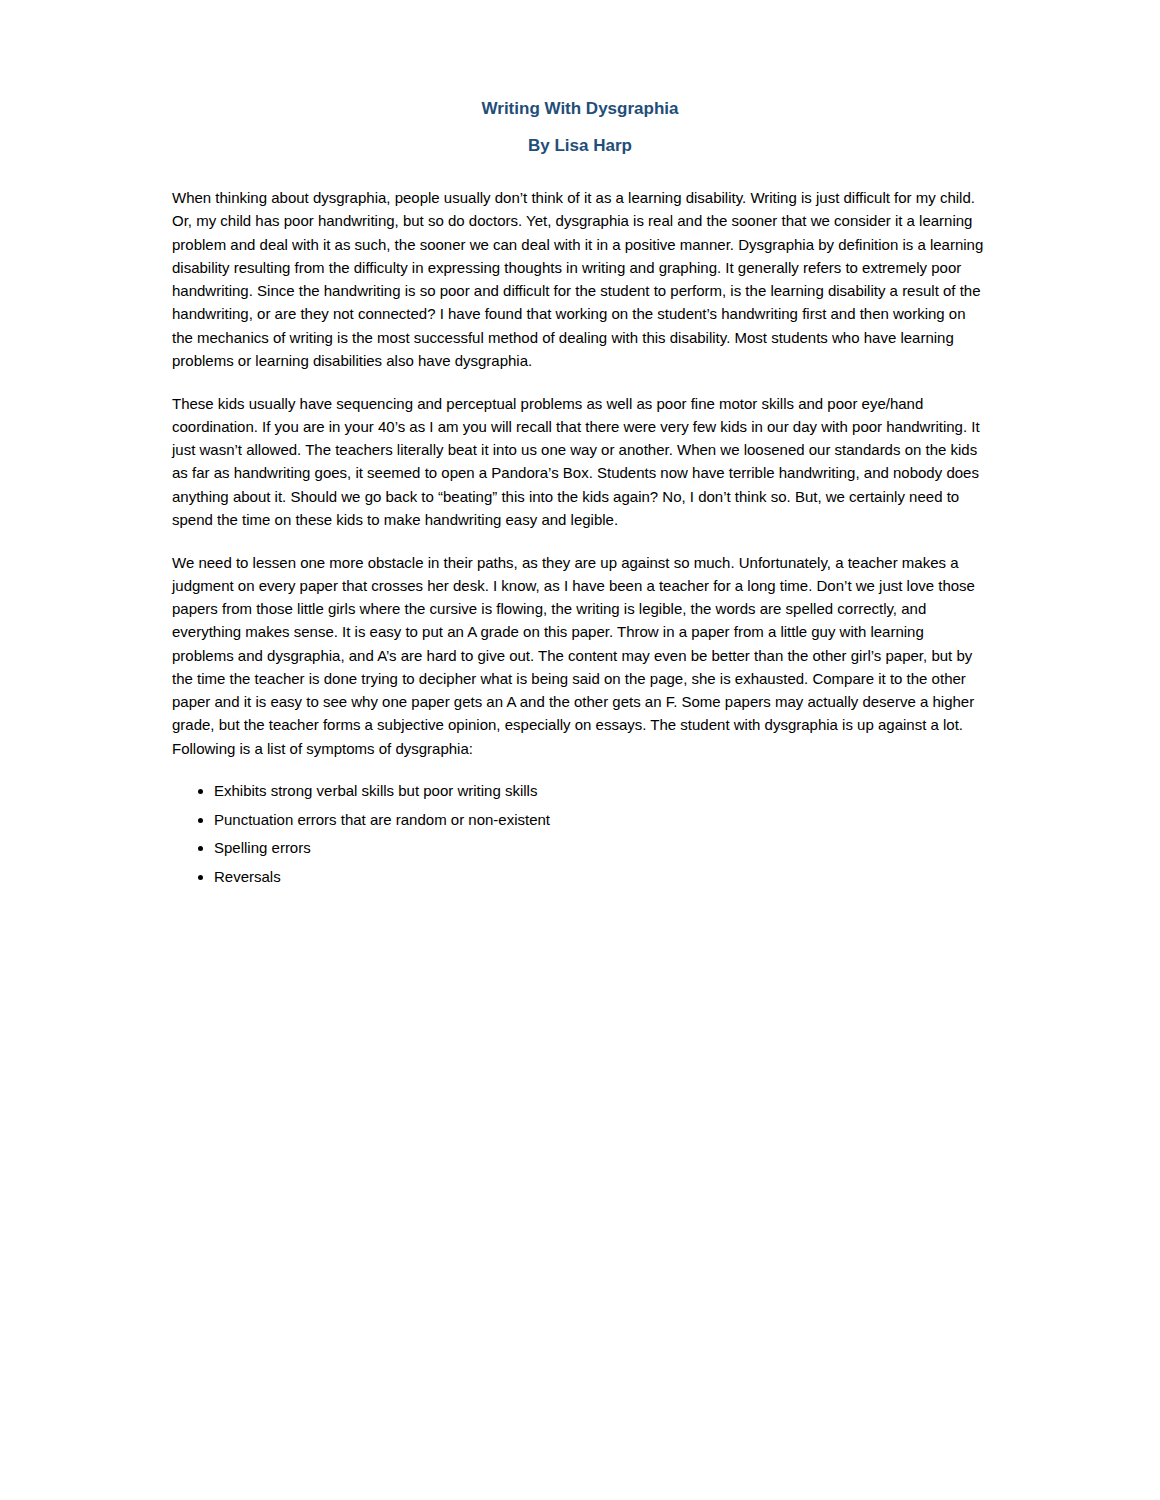Writing With Dysgraphia
By Lisa Harp
When thinking about dysgraphia, people usually don’t think of it as a learning disability. Writing is just difficult for my child. Or, my child has poor handwriting, but so do doctors. Yet, dysgraphia is real and the sooner that we consider it a learning problem and deal with it as such, the sooner we can deal with it in a positive manner. Dysgraphia by definition is a learning disability resulting from the difficulty in expressing thoughts in writing and graphing. It generally refers to extremely poor handwriting. Since the handwriting is so poor and difficult for the student to perform, is the learning disability a result of the handwriting, or are they not connected? I have found that working on the student’s handwriting first and then working on the mechanics of writing is the most successful method of dealing with this disability. Most students who have learning problems or learning disabilities also have dysgraphia.
These kids usually have sequencing and perceptual problems as well as poor fine motor skills and poor eye/hand coordination. If you are in your 40’s as I am you will recall that there were very few kids in our day with poor handwriting. It just wasn’t allowed. The teachers literally beat it into us one way or another. When we loosened our standards on the kids as far as handwriting goes, it seemed to open a Pandora’s Box. Students now have terrible handwriting, and nobody does anything about it. Should we go back to “beating” this into the kids again? No, I don’t think so. But, we certainly need to spend the time on these kids to make handwriting easy and legible.
We need to lessen one more obstacle in their paths, as they are up against so much. Unfortunately, a teacher makes a judgment on every paper that crosses her desk. I know, as I have been a teacher for a long time. Don’t we just love those papers from those little girls where the cursive is flowing, the writing is legible, the words are spelled correctly, and everything makes sense. It is easy to put an A grade on this paper. Throw in a paper from a little guy with learning problems and dysgraphia, and A’s are hard to give out. The content may even be better than the other girl’s paper, but by the time the teacher is done trying to decipher what is being said on the page, she is exhausted. Compare it to the other paper and it is easy to see why one paper gets an A and the other gets an F. Some papers may actually deserve a higher grade, but the teacher forms a subjective opinion, especially on essays. The student with dysgraphia is up against a lot. Following is a list of symptoms of dysgraphia:
Exhibits strong verbal skills but poor writing skills
Punctuation errors that are random or non-existent
Spelling errors
Reversals